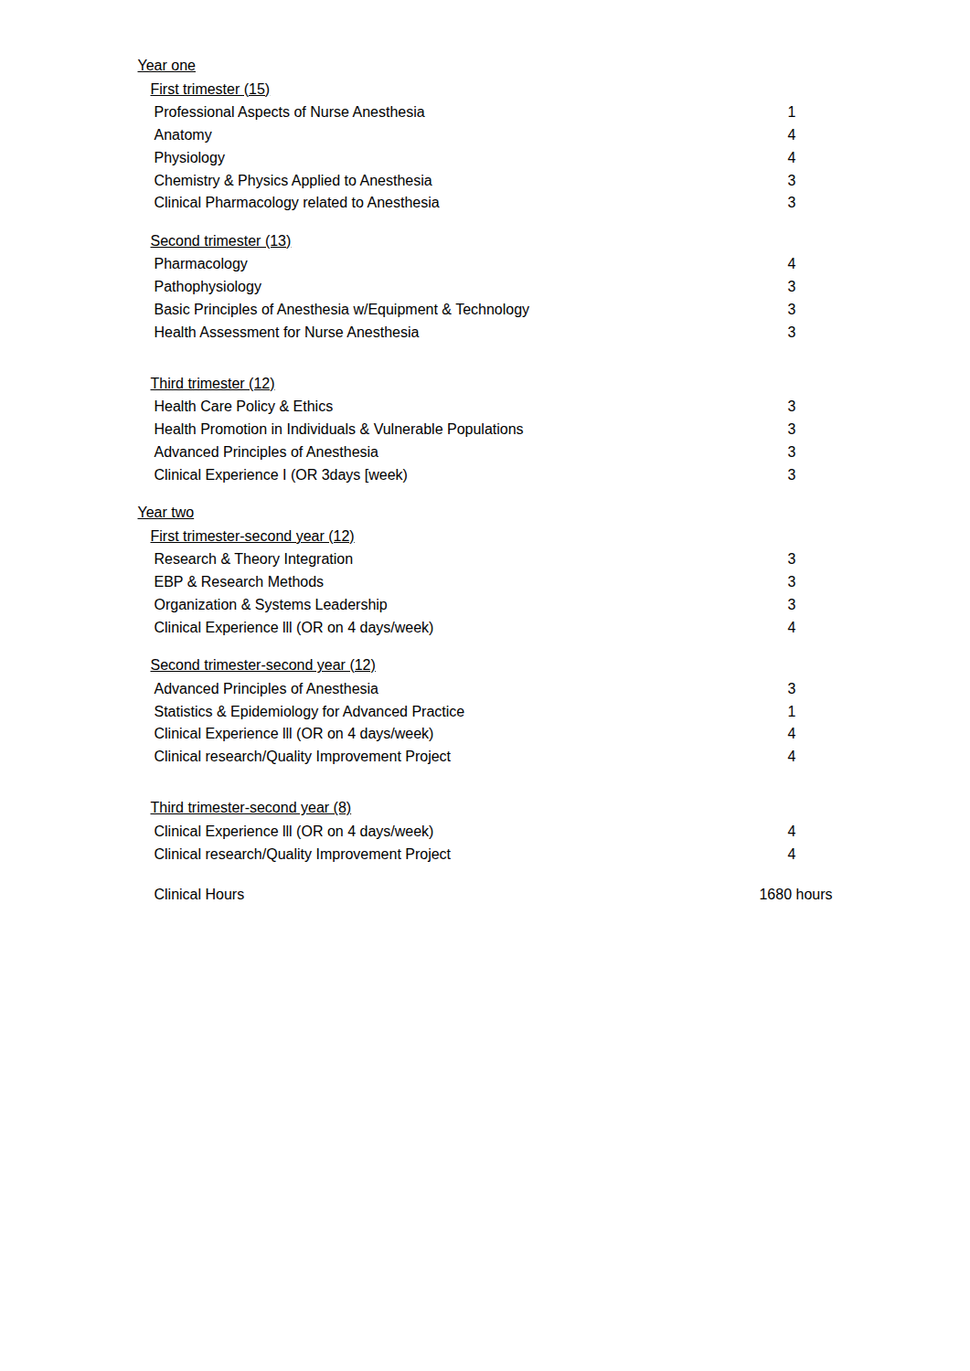Year one
First trimester (15)
| Professional Aspects of Nurse Anesthesia | 1 |
| Anatomy | 4 |
| Physiology | 4 |
| Chemistry & Physics Applied to Anesthesia | 3 |
| Clinical Pharmacology related to Anesthesia | 3 |
Second trimester (13)
| Pharmacology | 4 |
| Pathophysiology | 3 |
| Basic Principles of Anesthesia w/Equipment & Technology | 3 |
| Health Assessment for Nurse Anesthesia | 3 |
Third trimester (12)
| Health Care Policy & Ethics | 3 |
| Health Promotion in Individuals & Vulnerable Populations | 3 |
| Advanced Principles of Anesthesia | 3 |
| Clinical Experience I (OR 3days [week) | 3 |
Year two
First trimester-second year (12)
| Research & Theory Integration | 3 |
| EBP & Research Methods | 3 |
| Organization & Systems Leadership | 3 |
| Clinical Experience lll (OR on 4 days/week) | 4 |
Second trimester-second year (12)
| Advanced Principles of Anesthesia | 3 |
| Statistics & Epidemiology for Advanced Practice | 1 |
| Clinical Experience lll (OR on 4 days/week) | 4 |
| Clinical research/Quality Improvement Project | 4 |
Third trimester-second year (8)
| Clinical Experience lll (OR on 4 days/week) | 4 |
| Clinical research/Quality Improvement Project | 4 |
| Clinical Hours | 1680 hours |